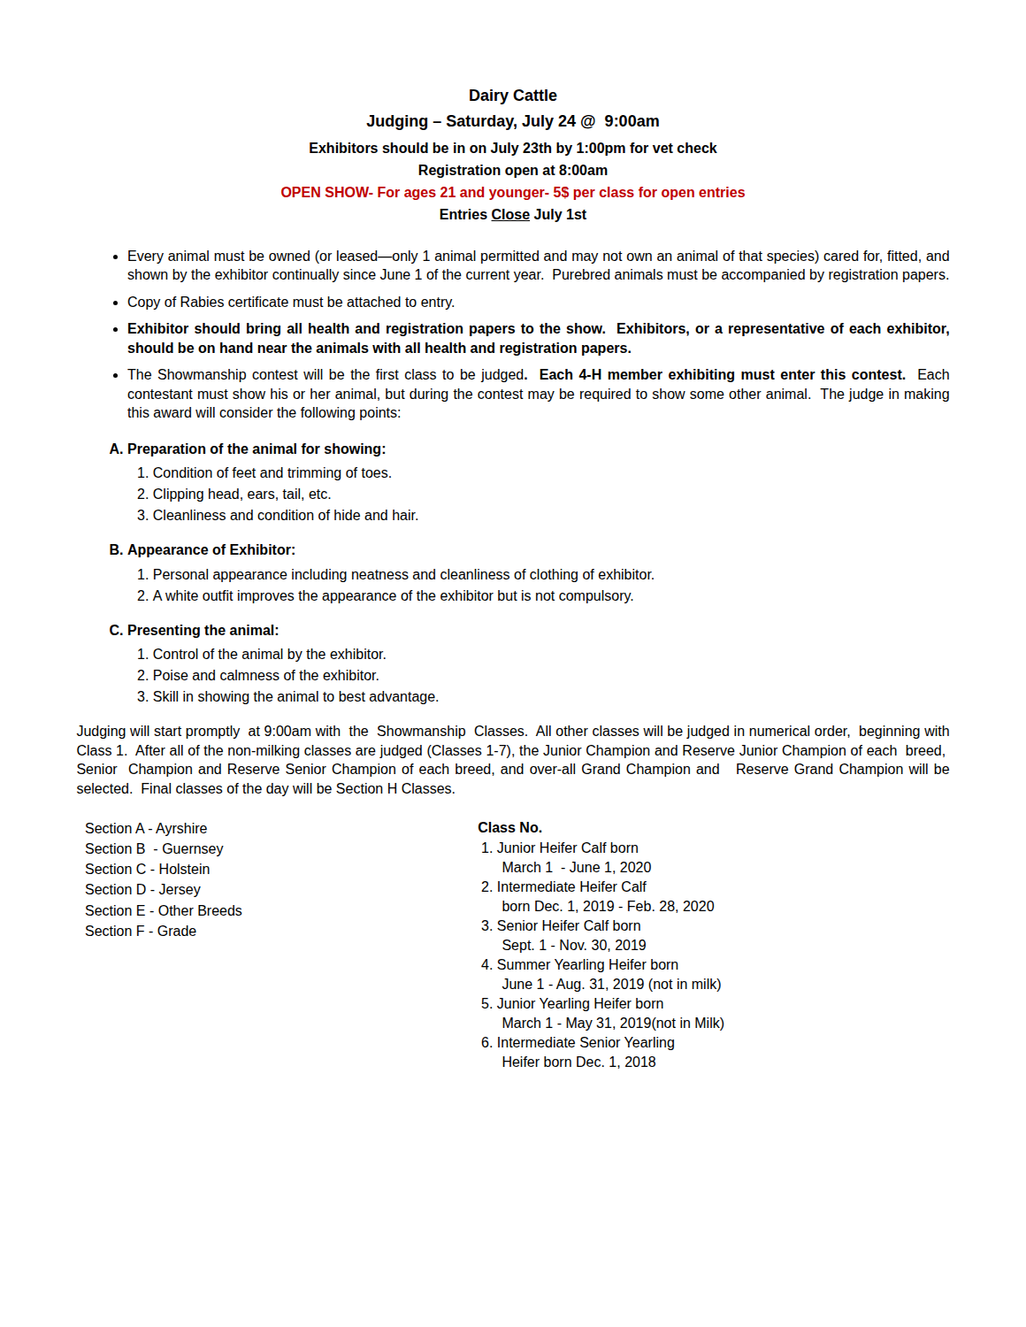Dairy Cattle
Judging – Saturday, July 24 @ 9:00am
Exhibitors should be in on July 23th by 1:00pm for vet check
Registration open at 8:00am
OPEN SHOW- For ages 21 and younger- 5$ per class for open entries
Entries Close July 1st
Every animal must be owned (or leased—only 1 animal permitted and may not own an animal of that species) cared for, fitted, and shown by the exhibitor continually since June 1 of the current year. Purebred animals must be accompanied by registration papers.
Copy of Rabies certificate must be attached to entry.
Exhibitor should bring all health and registration papers to the show. Exhibitors, or a representative of each exhibitor, should be on hand near the animals with all health and registration papers.
The Showmanship contest will be the first class to be judged. Each 4-H member exhibiting must enter this contest. Each contestant must show his or her animal, but during the contest may be required to show some other animal. The judge in making this award will consider the following points:
Preparation of the animal for showing:
Condition of feet and trimming of toes.
Clipping head, ears, tail, etc.
Cleanliness and condition of hide and hair.
Appearance of Exhibitor:
Personal appearance including neatness and cleanliness of clothing of exhibitor.
A white outfit improves the appearance of the exhibitor but is not compulsory.
Presenting the animal:
Control of the animal by the exhibitor.
Poise and calmness of the exhibitor.
Skill in showing the animal to best advantage.
Judging will start promptly at 9:00am with the Showmanship Classes. All other classes will be judged in numerical order, beginning with Class 1. After all of the non-milking classes are judged (Classes 1-7), the Junior Champion and Reserve Junior Champion of each breed, Senior Champion and Reserve Senior Champion of each breed, and over-all Grand Champion and Reserve Grand Champion will be selected. Final classes of the day will be Section H Classes.
| Section A - Ayrshire Section B - Guernsey Section C - Holstein Section D - Jersey Section E - Other Breeds Section F - Grade | Class No. Junior Heifer Calf born March 1 - June 1, 2020 Intermediate Heifer Calf born Dec. 1, 2019 - Feb. 28, 2020 Senior Heifer Calf born Sept. 1 - Nov. 30, 2019 Summer Yearling Heifer born June 1 - Aug. 31, 2019 (not in milk) Junior Yearling Heifer born March 1 - May 31, 2019(not in Milk) Intermediate Senior Yearling Heifer born Dec. 1, 2018 |